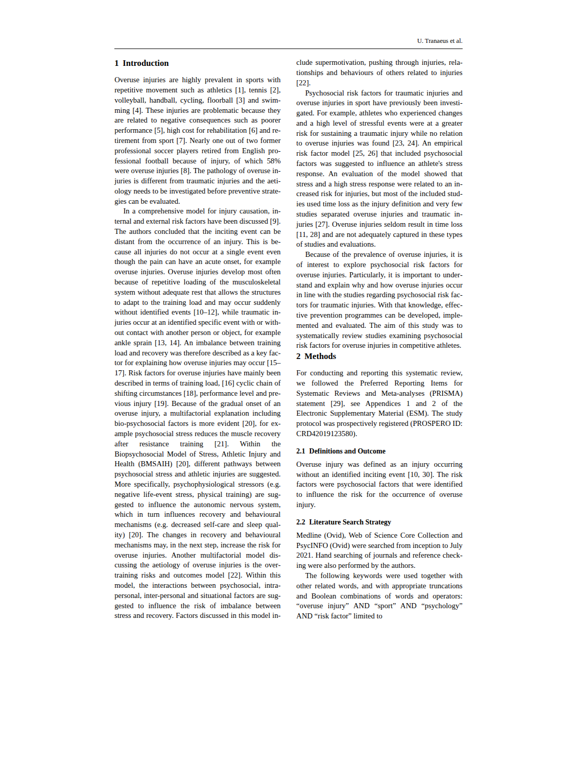U. Tranaeus et al.
1 Introduction
Overuse injuries are highly prevalent in sports with repetitive movement such as athletics [1], tennis [2], volleyball, handball, cycling, floorball [3] and swimming [4]. These injuries are problematic because they are related to negative consequences such as poorer performance [5], high cost for rehabilitation [6] and retirement from sport [7]. Nearly one out of two former professional soccer players retired from English professional football because of injury, of which 58% were overuse injuries [8]. The pathology of overuse injuries is different from traumatic injuries and the aetiology needs to be investigated before preventive strategies can be evaluated.
In a comprehensive model for injury causation, internal and external risk factors have been discussed [9]. The authors concluded that the inciting event can be distant from the occurrence of an injury. This is because all injuries do not occur at a single event even though the pain can have an acute onset, for example overuse injuries. Overuse injuries develop most often because of repetitive loading of the musculoskeletal system without adequate rest that allows the structures to adapt to the training load and may occur suddenly without identified events [10–12], while traumatic injuries occur at an identified specific event with or without contact with another person or object, for example ankle sprain [13, 14]. An imbalance between training load and recovery was therefore described as a key factor for explaining how overuse injuries may occur [15–17]. Risk factors for overuse injuries have mainly been described in terms of training load, [16] cyclic chain of shifting circumstances [18], performance level and previous injury [19]. Because of the gradual onset of an overuse injury, a multifactorial explanation including bio-psychosocial factors is more evident [20], for example psychosocial stress reduces the muscle recovery after resistance training [21]. Within the Biopsychosocial Model of Stress, Athletic Injury and Health (BMSAIH) [20], different pathways between psychosocial stress and athletic injuries are suggested. More specifically, psychophysiological stressors (e.g. negative life-event stress, physical training) are suggested to influence the autonomic nervous system, which in turn influences recovery and behavioural mechanisms (e.g. decreased self-care and sleep quality) [20]. The changes in recovery and behavioural mechanisms may, in the next step, increase the risk for overuse injuries. Another multifactorial model discussing the aetiology of overuse injuries is the overtraining risks and outcomes model [22]. Within this model, the interactions between psychosocial, intra-personal, inter-personal and situational factors are suggested to influence the risk of imbalance between stress and recovery. Factors discussed in this model include supermotivation, pushing through injuries, relationships and behaviours of others related to injuries [22].
Psychosocial risk factors for traumatic injuries and overuse injuries in sport have previously been investigated. For example, athletes who experienced changes and a high level of stressful events were at a greater risk for sustaining a traumatic injury while no relation to overuse injuries was found [23, 24]. An empirical risk factor model [25, 26] that included psychosocial factors was suggested to influence an athlete's stress response. An evaluation of the model showed that stress and a high stress response were related to an increased risk for injuries, but most of the included studies used time loss as the injury definition and very few studies separated overuse injuries and traumatic injuries [27]. Overuse injuries seldom result in time loss [11, 28] and are not adequately captured in these types of studies and evaluations.
Because of the prevalence of overuse injuries, it is of interest to explore psychosocial risk factors for overuse injuries. Particularly, it is important to understand and explain why and how overuse injuries occur in line with the studies regarding psychosocial risk factors for traumatic injuries. With that knowledge, effective prevention programmes can be developed, implemented and evaluated. The aim of this study was to systematically review studies examining psychosocial risk factors for overuse injuries in competitive athletes.
2 Methods
For conducting and reporting this systematic review, we followed the Preferred Reporting Items for Systematic Reviews and Meta-analyses (PRISMA) statement [29], see Appendices 1 and 2 of the Electronic Supplementary Material (ESM). The study protocol was prospectively registered (PROSPERO ID: CRD42019123580).
2.1 Definitions and Outcome
Overuse injury was defined as an injury occurring without an identified inciting event [10, 30]. The risk factors were psychosocial factors that were identified to influence the risk for the occurrence of overuse injury.
2.2 Literature Search Strategy
Medline (Ovid), Web of Science Core Collection and PsycINFO (Ovid) were searched from inception to July 2021. Hand searching of journals and reference checking were also performed by the authors.
The following keywords were used together with other related words, and with appropriate truncations and Boolean combinations of words and operators: “overuse injury” AND “sport” AND “psychology” AND “risk factor” limited to